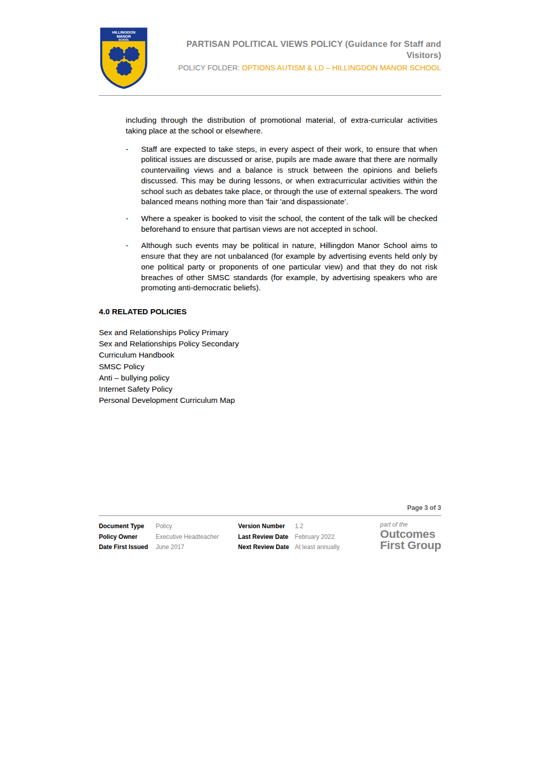HILLINGDON MANOR SCHOOL
PARTISAN POLITICAL VIEWS POLICY (Guidance for Staff and Visitors)
POLICY FOLDER: OPTIONS AUTISM & LD – HILLINGDON MANOR SCHOOL
including through the distribution of promotional material, of extra-curricular activities taking place at the school or elsewhere.
Staff are expected to take steps, in every aspect of their work, to ensure that when political issues are discussed or arise, pupils are made aware that there are normally countervailing views and a balance is struck between the opinions and beliefs discussed. This may be during lessons, or when extracurricular activities within the school such as debates take place, or through the use of external speakers. The word balanced means nothing more than 'fair 'and dispassionate’.
Where a speaker is booked to visit the school, the content of the talk will be checked beforehand to ensure that partisan views are not accepted in school.
Although such events may be political in nature, Hillingdon Manor School aims to ensure that they are not unbalanced (for example by advertising events held only by one political party or proponents of one particular view) and that they do not risk breaches of other SMSC standards (for example, by advertising speakers who are promoting anti-democratic beliefs).
4.0 RELATED POLICIES
Sex and Relationships Policy Primary
Sex and Relationships Policy Secondary
Curriculum Handbook
SMSC Policy
Anti – bullying policy
Internet Safety Policy
Personal Development Curriculum Map
Page 3 of 3
| Document Type | Policy | Version Number | 1.2 |
| Policy Owner | Executive Headteacher | Last Review Date | February 2022 |
| Date First Issued | June 2017 | Next Review Date | At least annually |
part of the
Outcomes
First Group